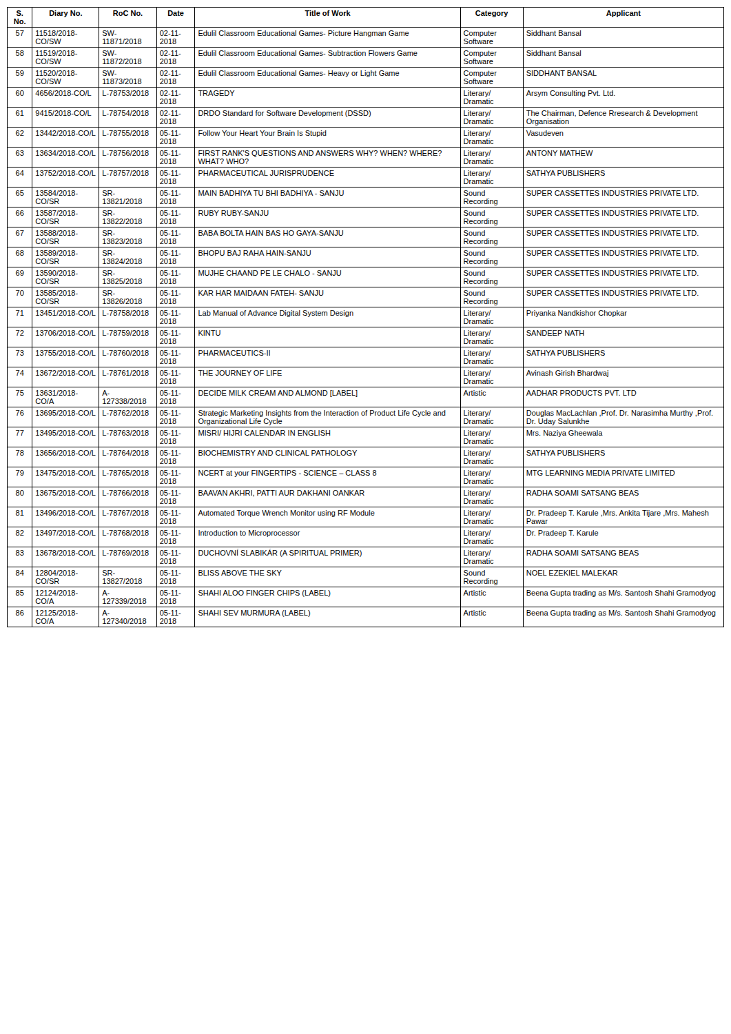| S. No. | Diary No. | RoC No. | Date | Title of Work | Category | Applicant |
| --- | --- | --- | --- | --- | --- | --- |
| 57 | 11518/2018-CO/SW | SW-11871/2018 | 02-11-2018 | Edulil Classroom Educational Games- Picture Hangman Game | Computer Software | Siddhant Bansal |
| 58 | 11519/2018-CO/SW | SW-11872/2018 | 02-11-2018 | Edulil Classroom Educational Games- Subtraction Flowers Game | Computer Software | Siddhant Bansal |
| 59 | 11520/2018-CO/SW | SW-11873/2018 | 02-11-2018 | Edulil Classroom Educational Games- Heavy or Light Game | Computer Software | SIDDHANT BANSAL |
| 60 | 4656/2018-CO/L | L-78753/2018 | 02-11-2018 | TRAGEDY | Literary/ Dramatic | Arsym Consulting Pvt. Ltd. |
| 61 | 9415/2018-CO/L | L-78754/2018 | 02-11-2018 | DRDO Standard for Software Development (DSSD) | Literary/ Dramatic | The Chairman, Defence Rresearch & Development Organisation |
| 62 | 13442/2018-CO/L | L-78755/2018 | 05-11-2018 | Follow Your Heart Your Brain Is Stupid | Literary/ Dramatic | Vasudeven |
| 63 | 13634/2018-CO/L | L-78756/2018 | 05-11-2018 | FIRST RANK'S QUESTIONS AND ANSWERS WHY? WHEN? WHERE? WHAT? WHO? | Literary/ Dramatic | ANTONY MATHEW |
| 64 | 13752/2018-CO/L | L-78757/2018 | 05-11-2018 | PHARMACEUTICAL JURISPRUDENCE | Literary/ Dramatic | SATHYA PUBLISHERS |
| 65 | 13584/2018-CO/SR | SR-13821/2018 | 05-11-2018 | MAIN BADHIYA TU BHI BADHIYA - SANJU | Sound Recording | SUPER CASSETTES INDUSTRIES PRIVATE LTD. |
| 66 | 13587/2018-CO/SR | SR-13822/2018 | 05-11-2018 | RUBY RUBY-SANJU | Sound Recording | SUPER CASSETTES INDUSTRIES PRIVATE LTD. |
| 67 | 13588/2018-CO/SR | SR-13823/2018 | 05-11-2018 | BABA BOLTA HAIN BAS HO GAYA-SANJU | Sound Recording | SUPER CASSETTES INDUSTRIES PRIVATE LTD. |
| 68 | 13589/2018-CO/SR | SR-13824/2018 | 05-11-2018 | BHOPU BAJ RAHA HAIN-SANJU | Sound Recording | SUPER CASSETTES INDUSTRIES PRIVATE LTD. |
| 69 | 13590/2018-CO/SR | SR-13825/2018 | 05-11-2018 | MUJHE CHAAND PE LE CHALO - SANJU | Sound Recording | SUPER CASSETTES INDUSTRIES PRIVATE LTD. |
| 70 | 13585/2018-CO/SR | SR-13826/2018 | 05-11-2018 | KAR HAR MAIDAAN FATEH- SANJU | Sound Recording | SUPER CASSETTES INDUSTRIES PRIVATE LTD. |
| 71 | 13451/2018-CO/L | L-78758/2018 | 05-11-2018 | Lab Manual of Advance Digital System Design | Literary/ Dramatic | Priyanka Nandkishor Chopkar |
| 72 | 13706/2018-CO/L | L-78759/2018 | 05-11-2018 | KINTU | Literary/ Dramatic | SANDEEP NATH |
| 73 | 13755/2018-CO/L | L-78760/2018 | 05-11-2018 | PHARMACEUTICS-II | Literary/ Dramatic | SATHYA PUBLISHERS |
| 74 | 13672/2018-CO/L | L-78761/2018 | 05-11-2018 | THE JOURNEY OF LIFE | Literary/ Dramatic | Avinash Girish Bhardwaj |
| 75 | 13631/2018-CO/A | A-127338/2018 | 05-11-2018 | DECIDE MILK CREAM AND ALMOND [LABEL] | Artistic | AADHAR PRODUCTS PVT. LTD |
| 76 | 13695/2018-CO/L | L-78762/2018 | 05-11-2018 | Strategic Marketing Insights from the Interaction of Product Life Cycle and Organizational Life Cycle | Literary/ Dramatic | Douglas MacLachlan ,Prof. Dr. Narasimha Murthy ,Prof. Dr. Uday Salunkhe |
| 77 | 13495/2018-CO/L | L-78763/2018 | 05-11-2018 | MISRI/ HIJRI CALENDAR IN ENGLISH | Literary/ Dramatic | Mrs. Naziya Gheewala |
| 78 | 13656/2018-CO/L | L-78764/2018 | 05-11-2018 | BIOCHEMISTRY AND CLINICAL PATHOLOGY | Literary/ Dramatic | SATHYA PUBLISHERS |
| 79 | 13475/2018-CO/L | L-78765/2018 | 05-11-2018 | NCERT at your FINGERTIPS - SCIENCE – CLASS 8 | Literary/ Dramatic | MTG LEARNING MEDIA PRIVATE LIMITED |
| 80 | 13675/2018-CO/L | L-78766/2018 | 05-11-2018 | BAAVAN AKHRI, PATTI AUR DAKHANI OANKAR | Literary/ Dramatic | RADHA SOAMI SATSANG BEAS |
| 81 | 13496/2018-CO/L | L-78767/2018 | 05-11-2018 | Automated Torque Wrench Monitor using RF Module | Literary/ Dramatic | Dr. Pradeep T. Karule ,Mrs. Ankita Tijare ,Mrs. Mahesh Pawar |
| 82 | 13497/2018-CO/L | L-78768/2018 | 05-11-2018 | Introduction to Microprocessor | Literary/ Dramatic | Dr. Pradeep T. Karule |
| 83 | 13678/2018-CO/L | L-78769/2018 | 05-11-2018 | DUCHOVNÍ SLABIKÁR (A SPIRITUAL PRIMER) | Literary/ Dramatic | RADHA SOAMI SATSANG BEAS |
| 84 | 12804/2018-CO/SR | SR-13827/2018 | 05-11-2018 | BLISS ABOVE THE SKY | Sound Recording | NOEL EZEKIEL MALEKAR |
| 85 | 12124/2018-CO/A | A-127339/2018 | 05-11-2018 | SHAHI ALOO FINGER CHIPS (LABEL) | Artistic | Beena Gupta trading as M/s. Santosh Shahi Gramodyog |
| 86 | 12125/2018-CO/A | A-127340/2018 | 05-11-2018 | SHAHI SEV MURMURA (LABEL) | Artistic | Beena Gupta trading as M/s. Santosh Shahi Gramodyog |